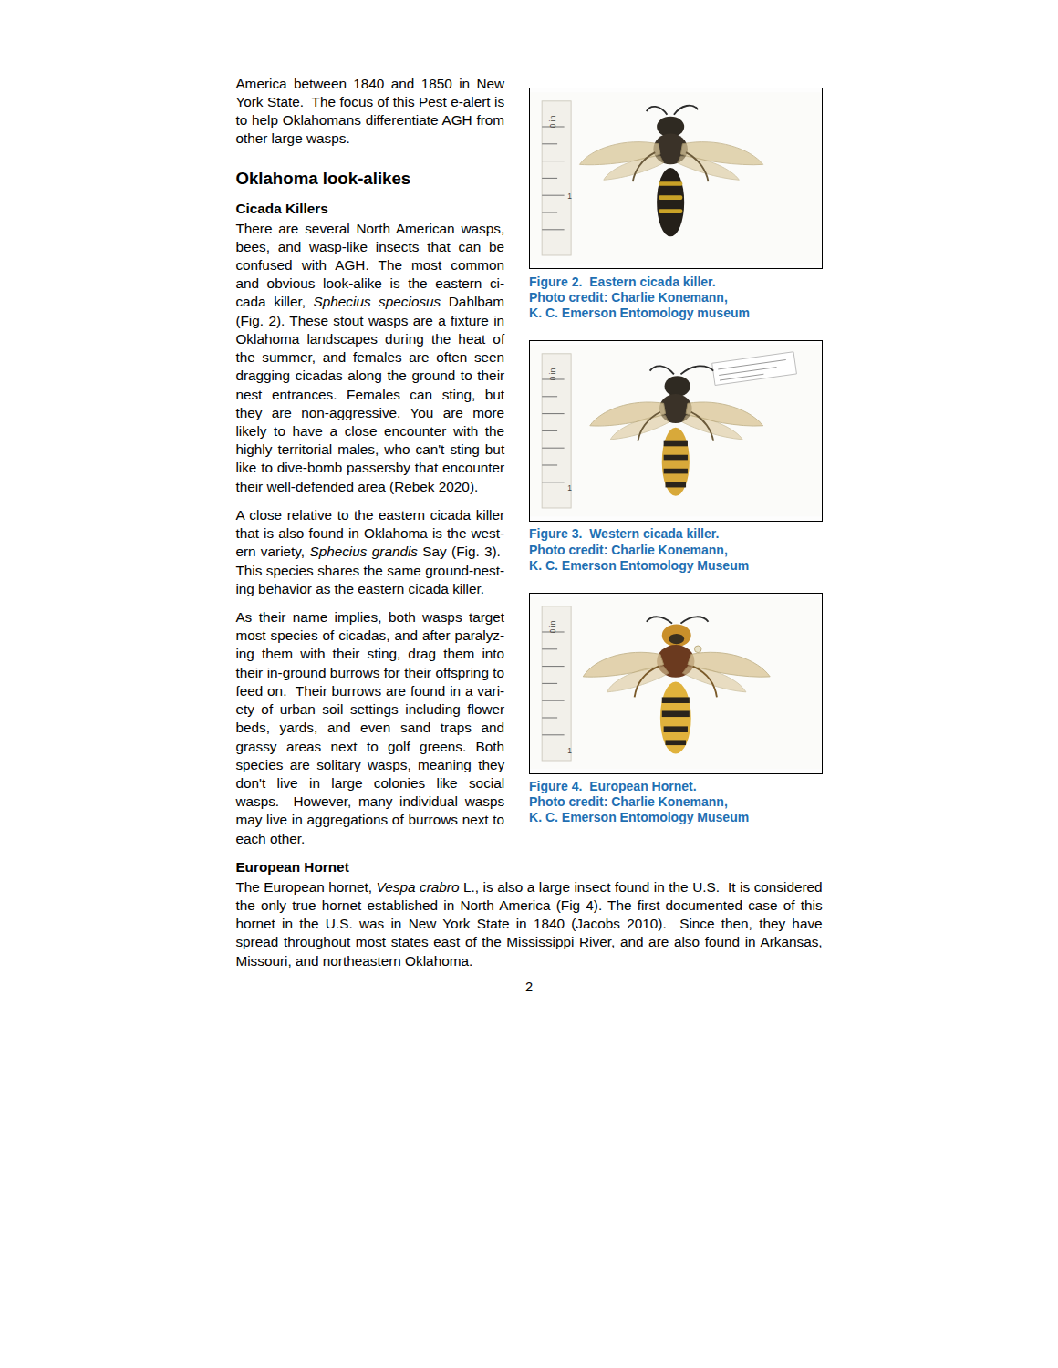0 in 1
Figure 2. Eastern cicada killer.
Photo credit: Charlie Konemann,
K. C. Emerson Entomology museum
0 in 1
Figure 3. Western cicada killer.
Photo credit: Charlie Konemann,
K. C. Emerson Entomology Museum
0 in 1
Figure 4. European Hornet.
Photo credit: Charlie Konemann,
K. C. Emerson Entomology Museum
America between 1840 and 1850 in New York State. The focus of this Pest e-alert is to help Oklahomans differentiate AGH from other large wasps.
Oklahoma look-alikes
Cicada Killers
There are several North American wasps, bees, and wasp-like insects that can be confused with AGH. The most common and obvious look-alike is the eastern cicada killer, Sphecius speciosus Dahlbam (Fig. 2). These stout wasps are a fixture in Oklahoma landscapes during the heat of the summer, and females are often seen dragging cicadas along the ground to their nest entrances. Females can sting, but they are non-aggressive. You are more likely to have a close encounter with the highly territorial males, who can't sting but like to dive-bomb passersby that encounter their well-defended area (Rebek 2020).
A close relative to the eastern cicada killer that is also found in Oklahoma is the western variety, Sphecius grandis Say (Fig. 3). This species shares the same ground-nesting behavior as the eastern cicada killer.
As their name implies, both wasps target most species of cicadas, and after paralyzing them with their sting, drag them into their in-ground burrows for their offspring to feed on. Their burrows are found in a variety of urban soil settings including flower beds, yards, and even sand traps and grassy areas next to golf greens. Both species are solitary wasps, meaning they don't live in large colonies like social wasps. However, many individual wasps may live in aggregations of burrows next to each other.
European Hornet
The European hornet, Vespa crabro L., is also a large insect found in the U.S. It is considered the only true hornet established in North America (Fig 4). The first documented case of this hornet in the U.S. was in New York State in 1840 (Jacobs 2010). Since then, they have spread throughout most states east of the Mississippi River, and are also found in Arkansas, Missouri, and northeastern Oklahoma.
2